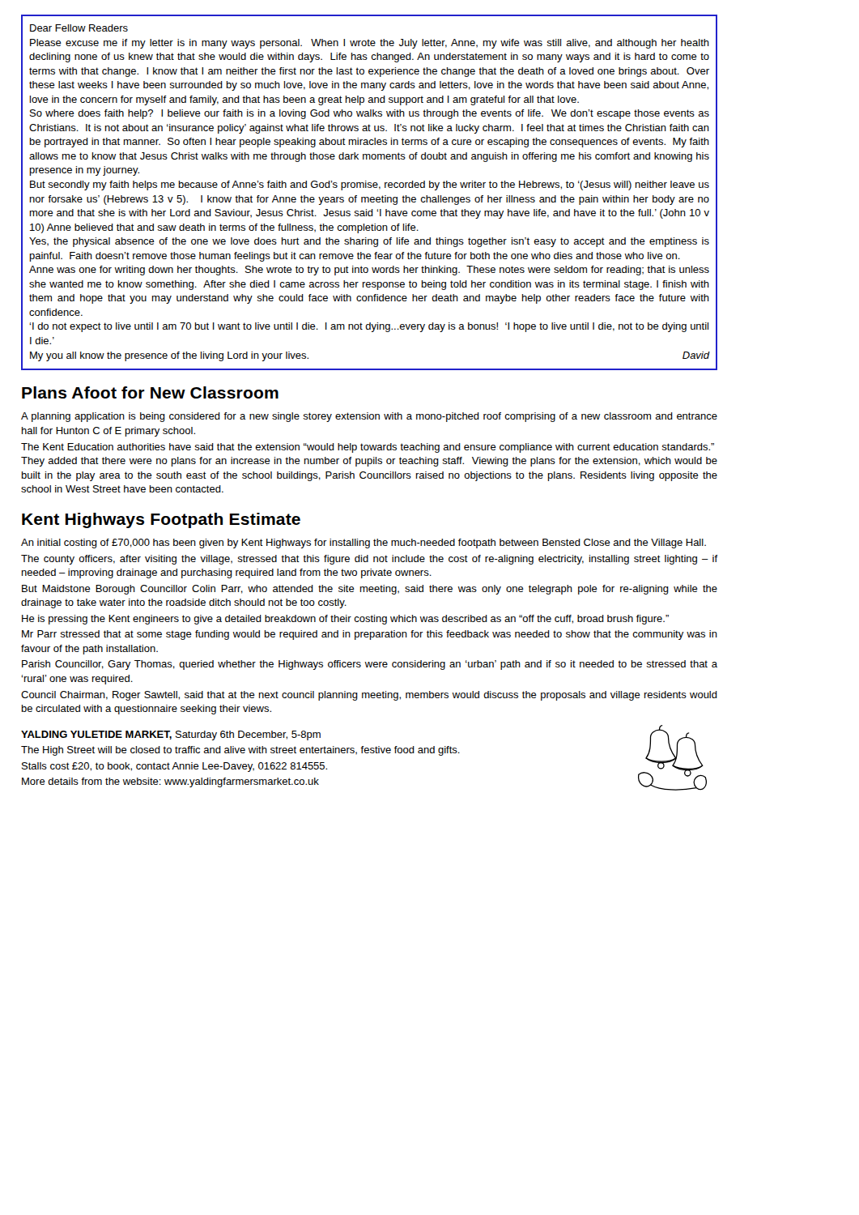Dear Fellow Readers
Please excuse me if my letter is in many ways personal. When I wrote the July letter, Anne, my wife was still alive, and although her health declining none of us knew that that she would die within days. Life has changed. An understatement in so many ways and it is hard to come to terms with that change. I know that I am neither the first nor the last to experience the change that the death of a loved one brings about. Over these last weeks I have been surrounded by so much love, love in the many cards and letters, love in the words that have been said about Anne, love in the concern for myself and family, and that has been a great help and support and I am grateful for all that love.
So where does faith help? I believe our faith is in a loving God who walks with us through the events of life. We don’t escape those events as Christians. It is not about an ‘insurance policy’ against what life throws at us. It’s not like a lucky charm. I feel that at times the Christian faith can be portrayed in that manner. So often I hear people speaking about miracles in terms of a cure or escaping the consequences of events. My faith allows me to know that Jesus Christ walks with me through those dark moments of doubt and anguish in offering me his comfort and knowing his presence in my journey.
But secondly my faith helps me because of Anne’s faith and God’s promise, recorded by the writer to the Hebrews, to ‘(Jesus will) neither leave us nor forsake us’ (Hebrews 13 v 5). I know that for Anne the years of meeting the challenges of her illness and the pain within her body are no more and that she is with her Lord and Saviour, Jesus Christ. Jesus said ‘I have come that they may have life, and have it to the full.’ (John 10 v 10) Anne believed that and saw death in terms of the fullness, the completion of life.
Yes, the physical absence of the one we love does hurt and the sharing of life and things together isn’t easy to accept and the emptiness is painful. Faith doesn’t remove those human feelings but it can remove the fear of the future for both the one who dies and those who live on.
Anne was one for writing down her thoughts. She wrote to try to put into words her thinking. These notes were seldom for reading; that is unless she wanted me to know something. After she died I came across her response to being told her condition was in its terminal stage. I finish with them and hope that you may understand why she could face with confidence her death and maybe help other readers face the future with confidence.
‘I do not expect to live until I am 70 but I want to live until I die. I am not dying...every day is a bonus! ‘I hope to live until I die, not to be dying until I die.’
My you all know the presence of the living Lord in your lives. David
Plans Afoot for New Classroom
A planning application is being considered for a new single storey extension with a mono-pitched roof comprising of a new classroom and entrance hall for Hunton C of E primary school.
The Kent Education authorities have said that the extension “would help towards teaching and ensure compliance with current education standards.” They added that there were no plans for an increase in the number of pupils or teaching staff. Viewing the plans for the extension, which would be built in the play area to the south east of the school buildings, Parish Councillors raised no objections to the plans. Residents living opposite the school in West Street have been contacted.
Kent Highways Footpath Estimate
An initial costing of £70,000 has been given by Kent Highways for installing the much-needed footpath between Bensted Close and the Village Hall.
The county officers, after visiting the village, stressed that this figure did not include the cost of re-aligning electricity, installing street lighting – if needed – improving drainage and purchasing required land from the two private owners.
But Maidstone Borough Councillor Colin Parr, who attended the site meeting, said there was only one telegraph pole for re-aligning while the drainage to take water into the roadside ditch should not be too costly.
He is pressing the Kent engineers to give a detailed breakdown of their costing which was described as an “off the cuff, broad brush figure.”
Mr Parr stressed that at some stage funding would be required and in preparation for this feedback was needed to show that the community was in favour of the path installation.
Parish Councillor, Gary Thomas, queried whether the Highways officers were considering an ‘urban’ path and if so it needed to be stressed that a ‘rural’ one was required.
Council Chairman, Roger Sawtell, said that at the next council planning meeting, members would discuss the proposals and village residents would be circulated with a questionnaire seeking their views.
YALDING YULETIDE MARKET, Saturday 6th December, 5-8pm
The High Street will be closed to traffic and alive with street entertainers, festive food and gifts.
Stalls cost £20, to book, contact Annie Lee-Davey, 01622 814555.
More details from the website: www.yaldingfarmersmarket.co.uk